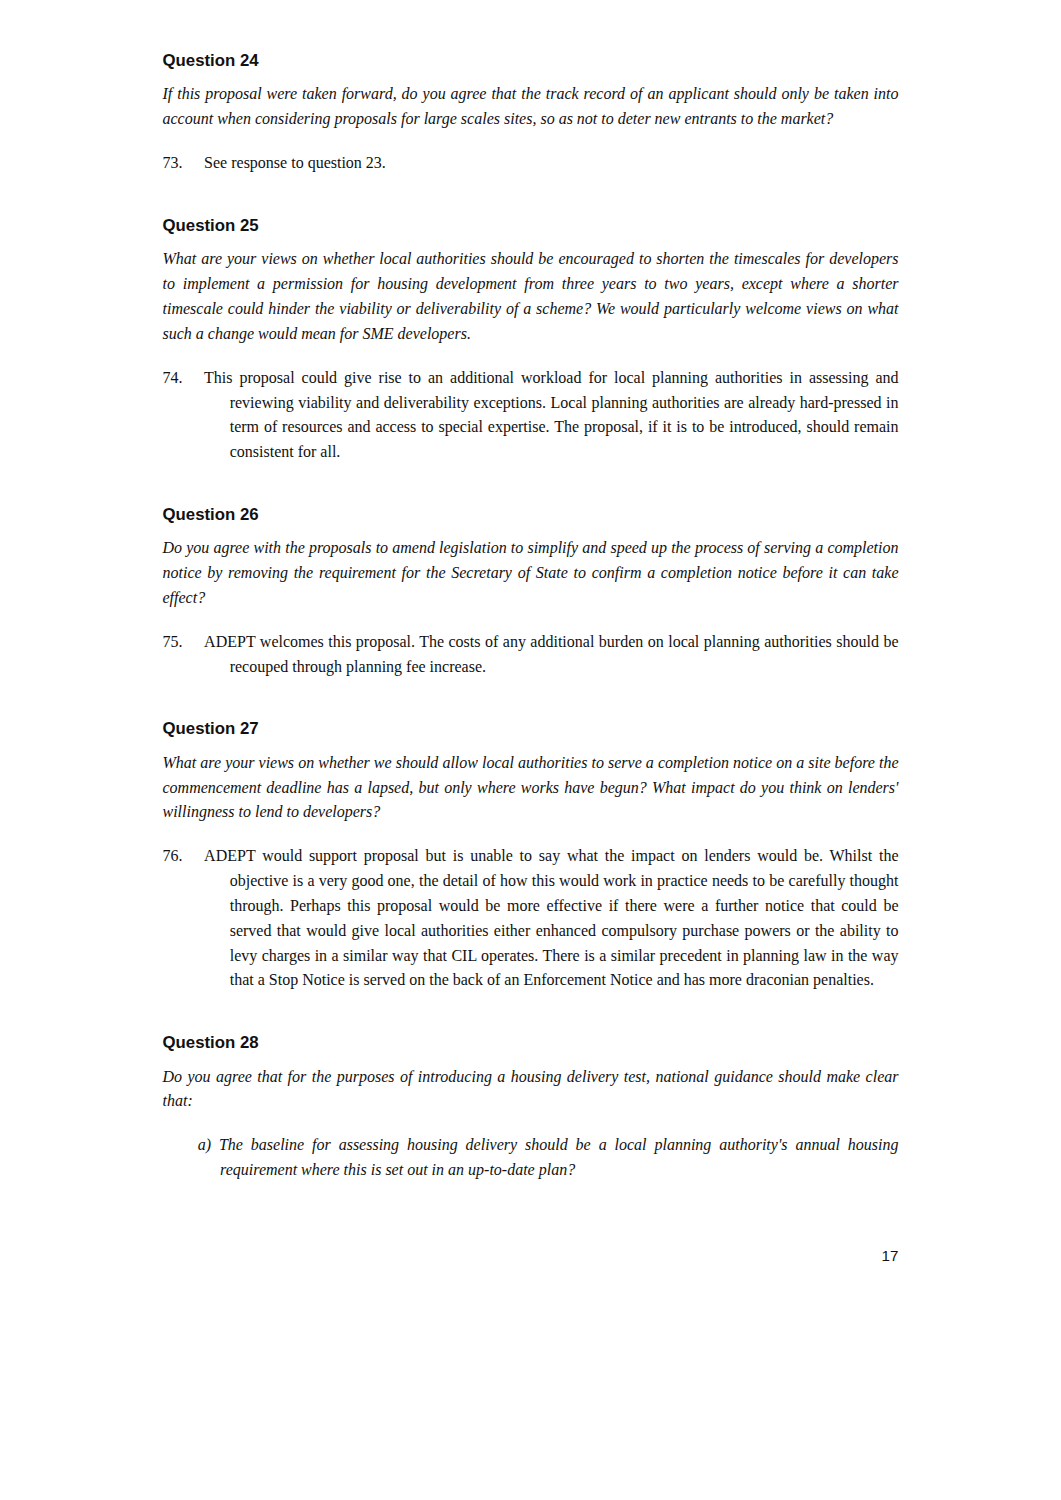Question 24
If this proposal were taken forward, do you agree that the track record of an applicant should only be taken into account when considering proposals for large scales sites, so as not to deter new entrants to the market?
73. See response to question 23.
Question 25
What are your views on whether local authorities should be encouraged to shorten the timescales for developers to implement a permission for housing development from three years to two years, except where a shorter timescale could hinder the viability or deliverability of a scheme? We would particularly welcome views on what such a change would mean for SME developers.
74. This proposal could give rise to an additional workload for local planning authorities in assessing and reviewing viability and deliverability exceptions. Local planning authorities are already hard-pressed in term of resources and access to special expertise. The proposal, if it is to be introduced, should remain consistent for all.
Question 26
Do you agree with the proposals to amend legislation to simplify and speed up the process of serving a completion notice by removing the requirement for the Secretary of State to confirm a completion notice before it can take effect?
75. ADEPT welcomes this proposal. The costs of any additional burden on local planning authorities should be recouped through planning fee increase.
Question 27
What are your views on whether we should allow local authorities to serve a completion notice on a site before the commencement deadline has a lapsed, but only where works have begun? What impact do you think on lenders' willingness to lend to developers?
76. ADEPT would support proposal but is unable to say what the impact on lenders would be. Whilst the objective is a very good one, the detail of how this would work in practice needs to be carefully thought through. Perhaps this proposal would be more effective if there were a further notice that could be served that would give local authorities either enhanced compulsory purchase powers or the ability to levy charges in a similar way that CIL operates. There is a similar precedent in planning law in the way that a Stop Notice is served on the back of an Enforcement Notice and has more draconian penalties.
Question 28
Do you agree that for the purposes of introducing a housing delivery test, national guidance should make clear that:
a) The baseline for assessing housing delivery should be a local planning authority's annual housing requirement where this is set out in an up-to-date plan?
17